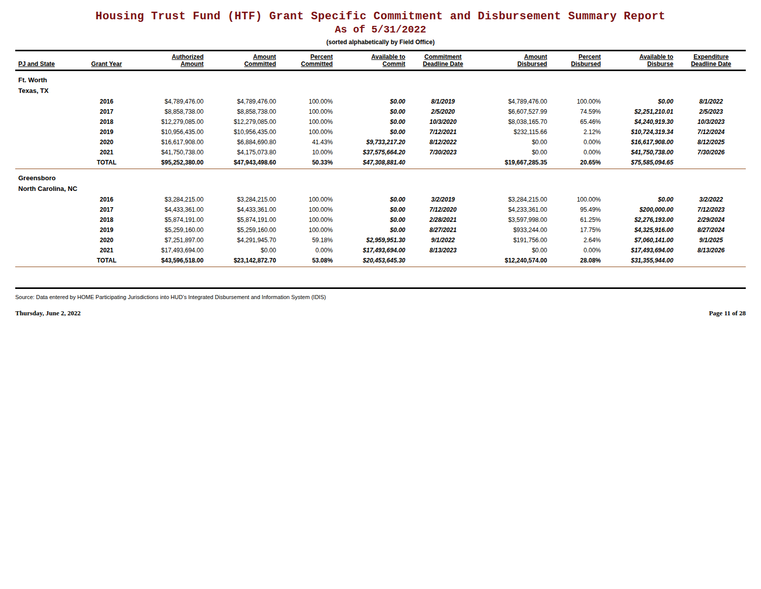Housing Trust Fund (HTF) Grant Specific Commitment and Disbursement Summary Report
As of 5/31/2022
(sorted alphabetically by Field Office)
| PJ and State | Grant Year | Authorized Amount | Amount Committed | Percent Committed | Available to Commit | Commitment Deadline Date | Amount Disbursed | Percent Disbursed | Available to Disburse | Expenditure Deadline Date |
| --- | --- | --- | --- | --- | --- | --- | --- | --- | --- | --- |
| Ft. Worth |
| Texas, TX |
| | 2016 | $4,789,476.00 | $4,789,476.00 | 100.00% | $0.00 | 8/1/2019 | $4,789,476.00 | 100.00% | $0.00 | 8/1/2022 |
| | 2017 | $8,858,738.00 | $8,858,738.00 | 100.00% | $0.00 | 2/5/2020 | $6,607,527.99 | 74.59% | $2,251,210.01 | 2/5/2023 |
| | 2018 | $12,279,085.00 | $12,279,085.00 | 100.00% | $0.00 | 10/3/2020 | $8,038,165.70 | 65.46% | $4,240,919.30 | 10/3/2023 |
| | 2019 | $10,956,435.00 | $10,956,435.00 | 100.00% | $0.00 | 7/12/2021 | $232,115.66 | 2.12% | $10,724,319.34 | 7/12/2024 |
| | 2020 | $16,617,908.00 | $6,884,690.80 | 41.43% | $9,733,217.20 | 8/12/2022 | $0.00 | 0.00% | $16,617,908.00 | 8/12/2025 |
| | 2021 | $41,750,738.00 | $4,175,073.80 | 10.00% | $37,575,664.20 | 7/30/2023 | $0.00 | 0.00% | $41,750,738.00 | 7/30/2026 |
| | TOTAL | $95,252,380.00 | $47,943,498.60 | 50.33% | $47,308,881.40 | | $19,667,285.35 | 20.65% | $75,585,094.65 | |
| Greensboro |
| North Carolina, NC |
| | 2016 | $3,284,215.00 | $3,284,215.00 | 100.00% | $0.00 | 3/2/2019 | $3,284,215.00 | 100.00% | $0.00 | 3/2/2022 |
| | 2017 | $4,433,361.00 | $4,433,361.00 | 100.00% | $0.00 | 7/12/2020 | $4,233,361.00 | 95.49% | $200,000.00 | 7/12/2023 |
| | 2018 | $5,874,191.00 | $5,874,191.00 | 100.00% | $0.00 | 2/28/2021 | $3,597,998.00 | 61.25% | $2,276,193.00 | 2/29/2024 |
| | 2019 | $5,259,160.00 | $5,259,160.00 | 100.00% | $0.00 | 8/27/2021 | $933,244.00 | 17.75% | $4,325,916.00 | 8/27/2024 |
| | 2020 | $7,251,897.00 | $4,291,945.70 | 59.18% | $2,959,951.30 | 9/1/2022 | $191,756.00 | 2.64% | $7,060,141.00 | 9/1/2025 |
| | 2021 | $17,493,694.00 | $0.00 | 0.00% | $17,493,694.00 | 8/13/2023 | $0.00 | 0.00% | $17,493,694.00 | 8/13/2026 |
| | TOTAL | $43,596,518.00 | $23,142,872.70 | 53.08% | $20,453,645.30 | | $12,240,574.00 | 28.08% | $31,355,944.00 | |
Source: Data entered by HOME Participating Jurisdictions into HUD’s Integrated Disbursement and Information System (IDIS)
Thursday, June 2, 2022 Page 11 of 28